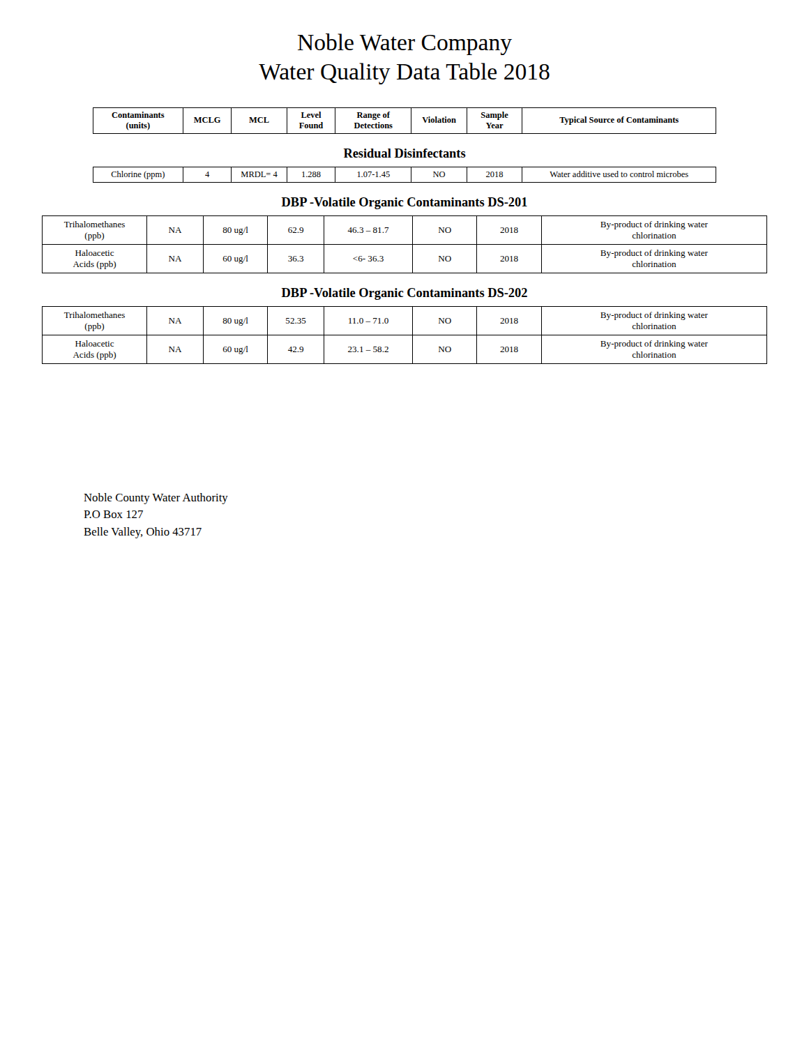Noble Water CompanyWater Quality Data Table 2018
| Contaminants (units) | MCLG | MCL | Level Found | Range of Detections | Violation | Sample Year | Typical Source of Contaminants |
| --- | --- | --- | --- | --- | --- | --- | --- |
Residual Disinfectants
| Chlorine (ppm) | 4 | MRDL= 4 | 1.288 | 1.07-1.45 | NO | 2018 | Water additive used to control microbes |
DBP -Volatile Organic Contaminants DS-201
| Trihalomethanes (ppb) | NA | 80 ug/l | 62.9 | 46.3 – 81.7 | NO | 2018 | By-product of drinking water chlorination |
| Haloacetic Acids (ppb) | NA | 60 ug/l | 36.3 | <6- 36.3 | NO | 2018 | By-product of drinking water chlorination |
DBP -Volatile Organic Contaminants DS-202
| Trihalomethanes (ppb) | NA | 80 ug/l | 52.35 | 11.0 – 71.0 | NO | 2018 | By-product of drinking water chlorination |
| Haloacetic Acids (ppb) | NA | 60 ug/l | 42.9 | 23.1 – 58.2 | NO | 2018 | By-product of drinking water chlorination |
Noble County Water Authority
P.O Box 127
Belle Valley, Ohio 43717